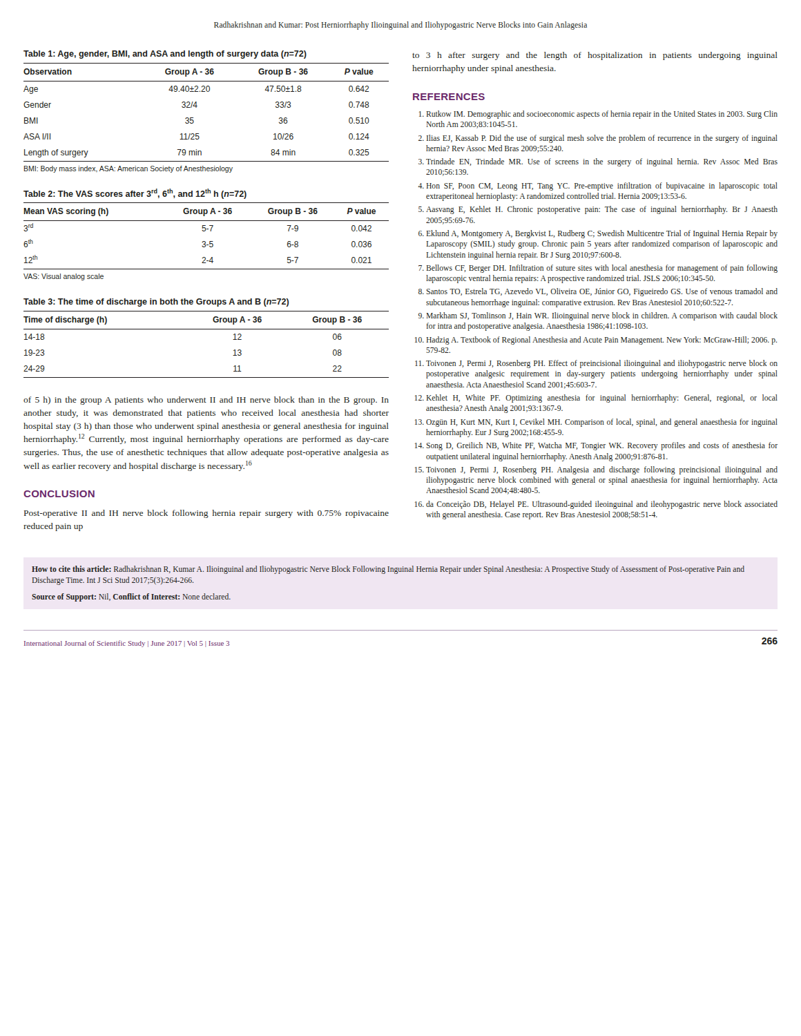Radhakrishnan and Kumar: Post Herniorrhaphy Ilioinguinal and Iliohypogastric Nerve Blocks into Gain Anlagesia
Table 1: Age, gender, BMI, and ASA and length of surgery data (n=72)
| Observation | Group A - 36 | Group B - 36 | P value |
| --- | --- | --- | --- |
| Age | 49.40±2.20 | 47.50±1.8 | 0.642 |
| Gender | 32/4 | 33/3 | 0.748 |
| BMI | 35 | 36 | 0.510 |
| ASA I/II | 11/25 | 10/26 | 0.124 |
| Length of surgery | 79 min | 84 min | 0.325 |
BMI: Body mass index, ASA: American Society of Anesthesiology
Table 2: The VAS scores after 3rd, 6th, and 12th h (n=72)
| Mean VAS scoring (h) | Group A - 36 | Group B - 36 | P value |
| --- | --- | --- | --- |
| 3 rd | 5-7 | 7-9 | 0.042 |
| 6 th | 3-5 | 6-8 | 0.036 |
| 12 th | 2-4 | 5-7 | 0.021 |
VAS: Visual analog scale
Table 3: The time of discharge in both the Groups A and B (n=72)
| Time of discharge (h) | Group A - 36 | Group B - 36 |
| --- | --- | --- |
| 14-18 | 12 | 06 |
| 19-23 | 13 | 08 |
| 24-29 | 11 | 22 |
of 5 h) in the group A patients who underwent II and IH nerve block than in the B group. In another study, it was demonstrated that patients who received local anesthesia had shorter hospital stay (3 h) than those who underwent spinal anesthesia or general anesthesia for inguinal herniorrhaphy.12 Currently, most inguinal herniorrhaphy operations are performed as day-care surgeries. Thus, the use of anesthetic techniques that allow adequate post-operative analgesia as well as earlier recovery and hospital discharge is necessary.16
Conclusion
Post-operative II and IH nerve block following hernia repair surgery with 0.75% ropivacaine reduced pain up
to 3 h after surgery and the length of hospitalization in patients undergoing inguinal herniorrhaphy under spinal anesthesia.
References
Rutkow IM. Demographic and socioeconomic aspects of hernia repair in the United States in 2003. Surg Clin North Am 2003;83:1045-51.
Ilias EJ, Kassab P. Did the use of surgical mesh solve the problem of recurrence in the surgery of inguinal hernia? Rev Assoc Med Bras 2009;55:240.
Trindade EN, Trindade MR. Use of screens in the surgery of inguinal hernia. Rev Assoc Med Bras 2010;56:139.
Hon SF, Poon CM, Leong HT, Tang YC. Pre-emptive infiltration of bupivacaine in laparoscopic total extraperitoneal hernioplasty: A randomized controlled trial. Hernia 2009;13:53-6.
Aasvang E, Kehlet H. Chronic postoperative pain: The case of inguinal herniorrhaphy. Br J Anaesth 2005;95:69-76.
Eklund A, Montgomery A, Bergkvist L, Rudberg C; Swedish Multicentre Trial of Inguinal Hernia Repair by Laparoscopy (SMIL) study group. Chronic pain 5 years after randomized comparison of laparoscopic and Lichtenstein inguinal hernia repair. Br J Surg 2010;97:600-8.
Bellows CF, Berger DH. Infiltration of suture sites with local anesthesia for management of pain following laparoscopic ventral hernia repairs: A prospective randomized trial. JSLS 2006;10:345-50.
Santos TO, Estrela TG, Azevedo VL, Oliveira OE, Júnior GO, Figueiredo GS. Use of venous tramadol and subcutaneous hemorrhage inguinal: comparative extrusion. Rev Bras Anestesiol 2010;60:522-7.
Markham SJ, Tomlinson J, Hain WR. Ilioinguinal nerve block in children. A comparison with caudal block for intra and postoperative analgesia. Anaesthesia 1986;41:1098-103.
Hadzig A. Textbook of Regional Anesthesia and Acute Pain Management. New York: McGraw-Hill; 2006. p. 579-82.
Toivonen J, Permi J, Rosenberg PH. Effect of preincisional ilioinguinal and iliohypogastric nerve block on postoperative analgesic requirement in day-surgery patients undergoing herniorrhaphy under spinal anaesthesia. Acta Anaesthesiol Scand 2001;45:603-7.
Kehlet H, White PF. Optimizing anesthesia for inguinal herniorrhaphy: General, regional, or local anesthesia? Anesth Analg 2001;93:1367-9.
Ozgün H, Kurt MN, Kurt I, Cevikel MH. Comparison of local, spinal, and general anaesthesia for inguinal herniorrhaphy. Eur J Surg 2002;168:455-9.
Song D, Greilich NB, White PF, Watcha MF, Tongier WK. Recovery profiles and costs of anesthesia for outpatient unilateral inguinal herniorrhaphy. Anesth Analg 2000;91:876-81.
Toivonen J, Permi J, Rosenberg PH. Analgesia and discharge following preincisional ilioinguinal and iliohypogastric nerve block combined with general or spinal anaesthesia for inguinal herniorrhaphy. Acta Anaesthesiol Scand 2004;48:480-5.
da Conceição DB, Helayel PE. Ultrasound-guided ileoinguinal and ileohypogastric nerve block associated with general anesthesia. Case report. Rev Bras Anestesiol 2008;58:51-4.
How to cite this article: Radhakrishnan R, Kumar A. Ilioinguinal and Iliohypogastric Nerve Block Following Inguinal Hernia Repair under Spinal Anesthesia: A Prospective Study of Assessment of Post-operative Pain and Discharge Time. Int J Sci Stud 2017;5(3):264-266.
Source of Support: Nil, Conflict of Interest: None declared.
International Journal of Scientific Study | June 2017 | Vol 5 | Issue 3 266